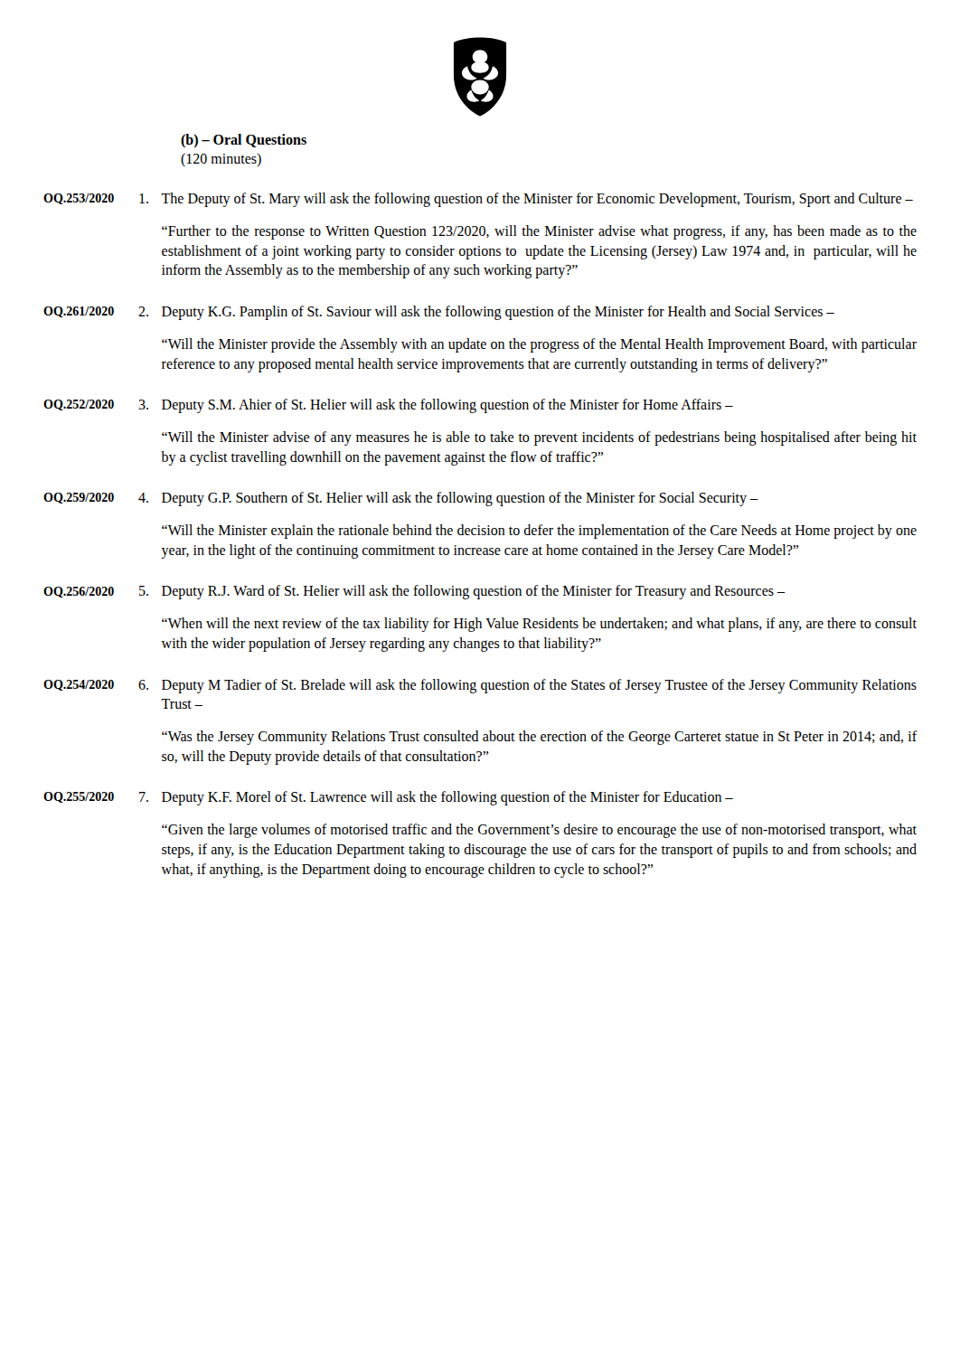(b) – Oral Questions
(120 minutes)
OQ.253/2020
1.
The Deputy of St. Mary will ask the following question of the Minister for Economic Development, Tourism, Sport and Culture –
“Further to the response to Written Question 123/2020, will the Minister advise what progress, if any, has been made as to the establishment of a joint working party to consider options to update the Licensing (Jersey) Law 1974 and, in particular, will he inform the Assembly as to the membership of any such working party?”
OQ.261/2020
2.
Deputy K.G. Pamplin of St. Saviour will ask the following question of the Minister for Health and Social Services –
“Will the Minister provide the Assembly with an update on the progress of the Mental Health Improvement Board, with particular reference to any proposed mental health service improvements that are currently outstanding in terms of delivery?”
OQ.252/2020
3.
Deputy S.M. Ahier of St. Helier will ask the following question of the Minister for Home Affairs –
“Will the Minister advise of any measures he is able to take to prevent incidents of pedestrians being hospitalised after being hit by a cyclist travelling downhill on the pavement against the flow of traffic?”
OQ.259/2020
4.
Deputy G.P. Southern of St. Helier will ask the following question of the Minister for Social Security –
“Will the Minister explain the rationale behind the decision to defer the implementation of the Care Needs at Home project by one year, in the light of the continuing commitment to increase care at home contained in the Jersey Care Model?”
OQ.256/2020
5.
Deputy R.J. Ward of St. Helier will ask the following question of the Minister for Treasury and Resources –
“When will the next review of the tax liability for High Value Residents be undertaken; and what plans, if any, are there to consult with the wider population of Jersey regarding any changes to that liability?”
OQ.254/2020
6.
Deputy M Tadier of St. Brelade will ask the following question of the States of Jersey Trustee of the Jersey Community Relations Trust –
“Was the Jersey Community Relations Trust consulted about the erection of the George Carteret statue in St Peter in 2014; and, if so, will the Deputy provide details of that consultation?”
OQ.255/2020
7.
Deputy K.F. Morel of St. Lawrence will ask the following question of the Minister for Education –
“Given the large volumes of motorised traffic and the Government’s desire to encourage the use of non-motorised transport, what steps, if any, is the Education Department taking to discourage the use of cars for the transport of pupils to and from schools; and what, if anything, is the Department doing to encourage children to cycle to school?”